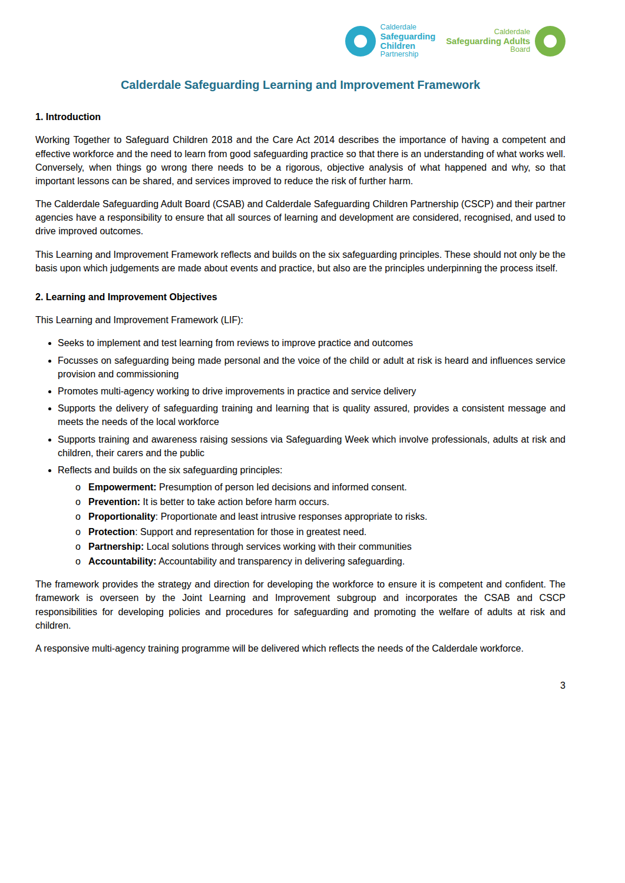Calderdale
Safeguarding
Children
Partnership
Calderdale
Safeguarding Adults
Board
Calderdale Safeguarding Learning and Improvement Framework
1. Introduction
Working Together to Safeguard Children 2018 and the Care Act 2014 describes the importance of having a competent and effective workforce and the need to learn from good safeguarding practice so that there is an understanding of what works well. Conversely, when things go wrong there needs to be a rigorous, objective analysis of what happened and why, so that important lessons can be shared, and services improved to reduce the risk of further harm.
The Calderdale Safeguarding Adult Board (CSAB) and Calderdale Safeguarding Children Partnership (CSCP) and their partner agencies have a responsibility to ensure that all sources of learning and development are considered, recognised, and used to drive improved outcomes.
This Learning and Improvement Framework reflects and builds on the six safeguarding principles. These should not only be the basis upon which judgements are made about events and practice, but also are the principles underpinning the process itself.
2. Learning and Improvement Objectives
This Learning and Improvement Framework (LIF):
Seeks to implement and test learning from reviews to improve practice and outcomes
Focusses on safeguarding being made personal and the voice of the child or adult at risk is heard and influences service provision and commissioning
Promotes multi-agency working to drive improvements in practice and service delivery
Supports the delivery of safeguarding training and learning that is quality assured, provides a consistent message and meets the needs of the local workforce
Supports training and awareness raising sessions via Safeguarding Week which involve professionals, adults at risk and children, their carers and the public
Reflects and builds on the six safeguarding principles:
Empowerment: Presumption of person led decisions and informed consent.
Prevention: It is better to take action before harm occurs.
Proportionality: Proportionate and least intrusive responses appropriate to risks.
Protection: Support and representation for those in greatest need.
Partnership: Local solutions through services working with their communities
Accountability: Accountability and transparency in delivering safeguarding.
The framework provides the strategy and direction for developing the workforce to ensure it is competent and confident. The framework is overseen by the Joint Learning and Improvement subgroup and incorporates the CSAB and CSCP responsibilities for developing policies and procedures for safeguarding and promoting the welfare of adults at risk and children.
A responsive multi-agency training programme will be delivered which reflects the needs of the Calderdale workforce.
3